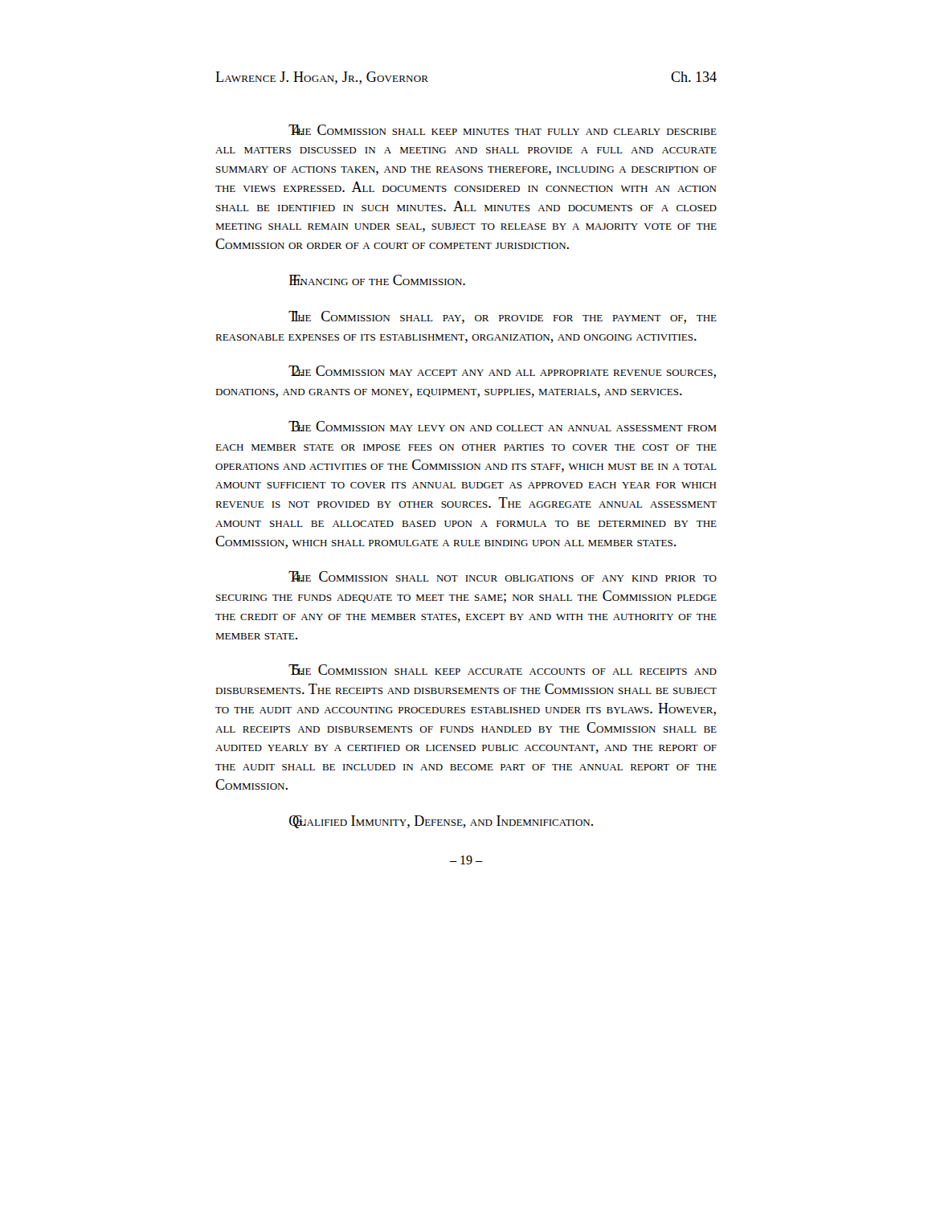Lawrence J. Hogan, Jr., Governor Ch. 134
4. The Commission shall keep minutes that fully and clearly describe all matters discussed in a meeting and shall provide a full and accurate summary of actions taken, and the reasons therefore, including a description of the views expressed. All documents considered in connection with an action shall be identified in such minutes. All minutes and documents of a closed meeting shall remain under seal, subject to release by a majority vote of the Commission or order of a court of competent jurisdiction.
F. Financing of the Commission.
1. The Commission shall pay, or provide for the payment of, the reasonable expenses of its establishment, organization, and ongoing activities.
2. The Commission may accept any and all appropriate revenue sources, donations, and grants of money, equipment, supplies, materials, and services.
3. The Commission may levy on and collect an annual assessment from each member state or impose fees on other parties to cover the cost of the operations and activities of the Commission and its staff, which must be in a total amount sufficient to cover its annual budget as approved each year for which revenue is not provided by other sources. The aggregate annual assessment amount shall be allocated based upon a formula to be determined by the Commission, which shall promulgate a rule binding upon all member states.
4. The Commission shall not incur obligations of any kind prior to securing the funds adequate to meet the same; nor shall the Commission pledge the credit of any of the member states, except by and with the authority of the member state.
5. The Commission shall keep accurate accounts of all receipts and disbursements. The receipts and disbursements of the Commission shall be subject to the audit and accounting procedures established under its bylaws. However, all receipts and disbursements of funds handled by the Commission shall be audited yearly by a certified or licensed public accountant, and the report of the audit shall be included in and become part of the annual report of the Commission.
G. Qualified Immunity, Defense, and Indemnification.
– 19 –